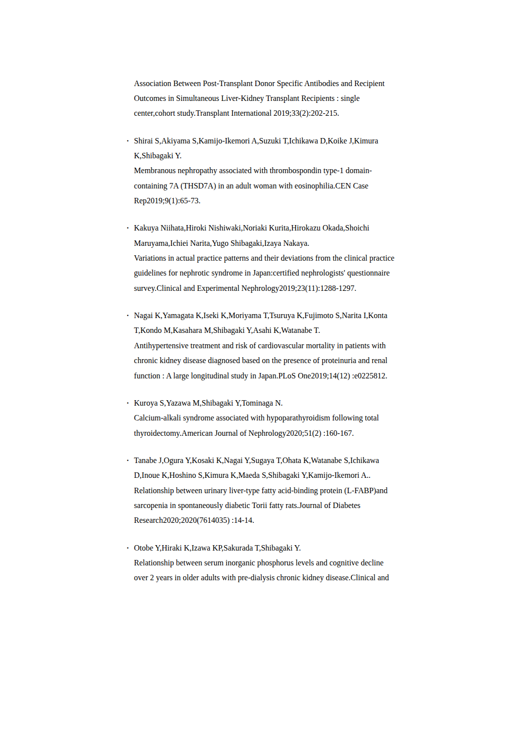Association Between Post-Transplant Donor Specific Antibodies and Recipient Outcomes in Simultaneous Liver-Kidney Transplant Recipients : single center,cohort study.Transplant International 2019;33(2):202-215.
Shirai S,Akiyama S,Kamijo-Ikemori A,Suzuki T,Ichikawa D,Koike J,Kimura K,Shibagaki Y.
Membranous nephropathy associated with thrombospondin type-1 domain-containing 7A (THSD7A) in an adult woman with eosinophilia.CEN Case Rep2019;9(1):65-73.
Kakuya Niihata,Hiroki Nishiwaki,Noriaki Kurita,Hirokazu Okada,Shoichi Maruyama,Ichiei Narita,Yugo Shibagaki,Izaya Nakaya.
Variations in actual practice patterns and their deviations from the clinical practice guidelines for nephrotic syndrome in Japan:certified nephrologists' questionnaire survey.Clinical and Experimental Nephrology2019;23(11):1288-1297.
Nagai K,Yamagata K,Iseki K,Moriyama T,Tsuruya K,Fujimoto S,Narita I,Konta T,Kondo M,Kasahara M,Shibagaki Y,Asahi K,Watanabe T.
Antihypertensive treatment and risk of cardiovascular mortality in patients with chronic kidney disease diagnosed based on the presence of proteinuria and renal function : A large longitudinal study in Japan.PLoS One2019;14(12) :e0225812.
Kuroya S,Yazawa M,Shibagaki Y,Tominaga N.
Calcium-alkali syndrome associated with hypoparathyroidism following total thyroidectomy.American Journal of Nephrology2020;51(2) :160-167.
Tanabe J,Ogura Y,Kosaki K,Nagai Y,Sugaya T,Ohata K,Watanabe S,Ichikawa D,Inoue K,Hoshino S,Kimura K,Maeda S,Shibagaki Y,Kamijo-Ikemori A..
Relationship between urinary liver-type fatty acid-binding protein (L-FABP)and sarcopenia in spontaneously diabetic Torii fatty rats.Journal of Diabetes Research2020;2020(7614035) :14-14.
Otobe Y,Hiraki K,Izawa KP,Sakurada T,Shibagaki Y.
Relationship between serum inorganic phosphorus levels and cognitive decline over 2 years in older adults with pre-dialysis chronic kidney disease.Clinical and